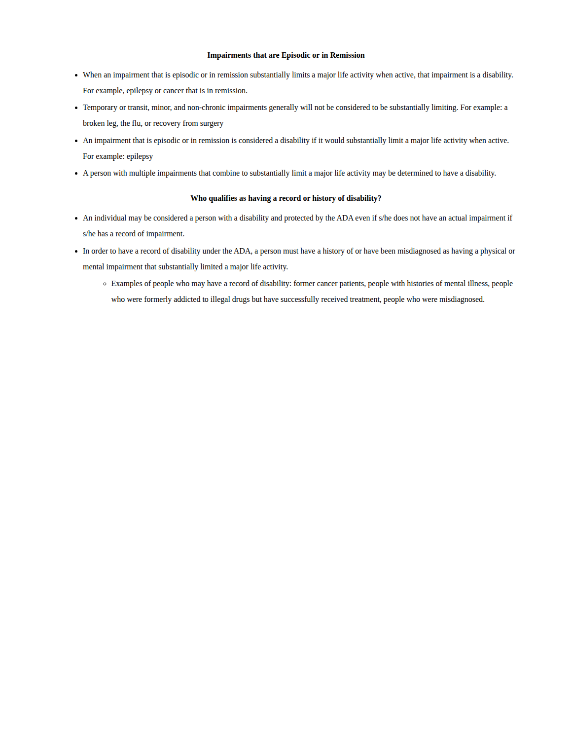Impairments that are Episodic or in Remission
When an impairment that is episodic or in remission substantially limits a major life activity when active, that impairment is a disability. For example, epilepsy or cancer that is in remission.
Temporary or transit, minor, and non-chronic impairments generally will not be considered to be substantially limiting. For example: a broken leg, the flu, or recovery from surgery
An impairment that is episodic or in remission is considered a disability if it would substantially limit a major life activity when active. For example: epilepsy
A person with multiple impairments that combine to substantially limit a major life activity may be determined to have a disability.
Who qualifies as having a record or history of disability?
An individual may be considered a person with a disability and protected by the ADA even if s/he does not have an actual impairment if s/he has a record of impairment.
In order to have a record of disability under the ADA, a person must have a history of or have been misdiagnosed as having a physical or mental impairment that substantially limited a major life activity.
Examples of people who may have a record of disability: former cancer patients, people with histories of mental illness, people who were formerly addicted to illegal drugs but have successfully received treatment, people who were misdiagnosed.